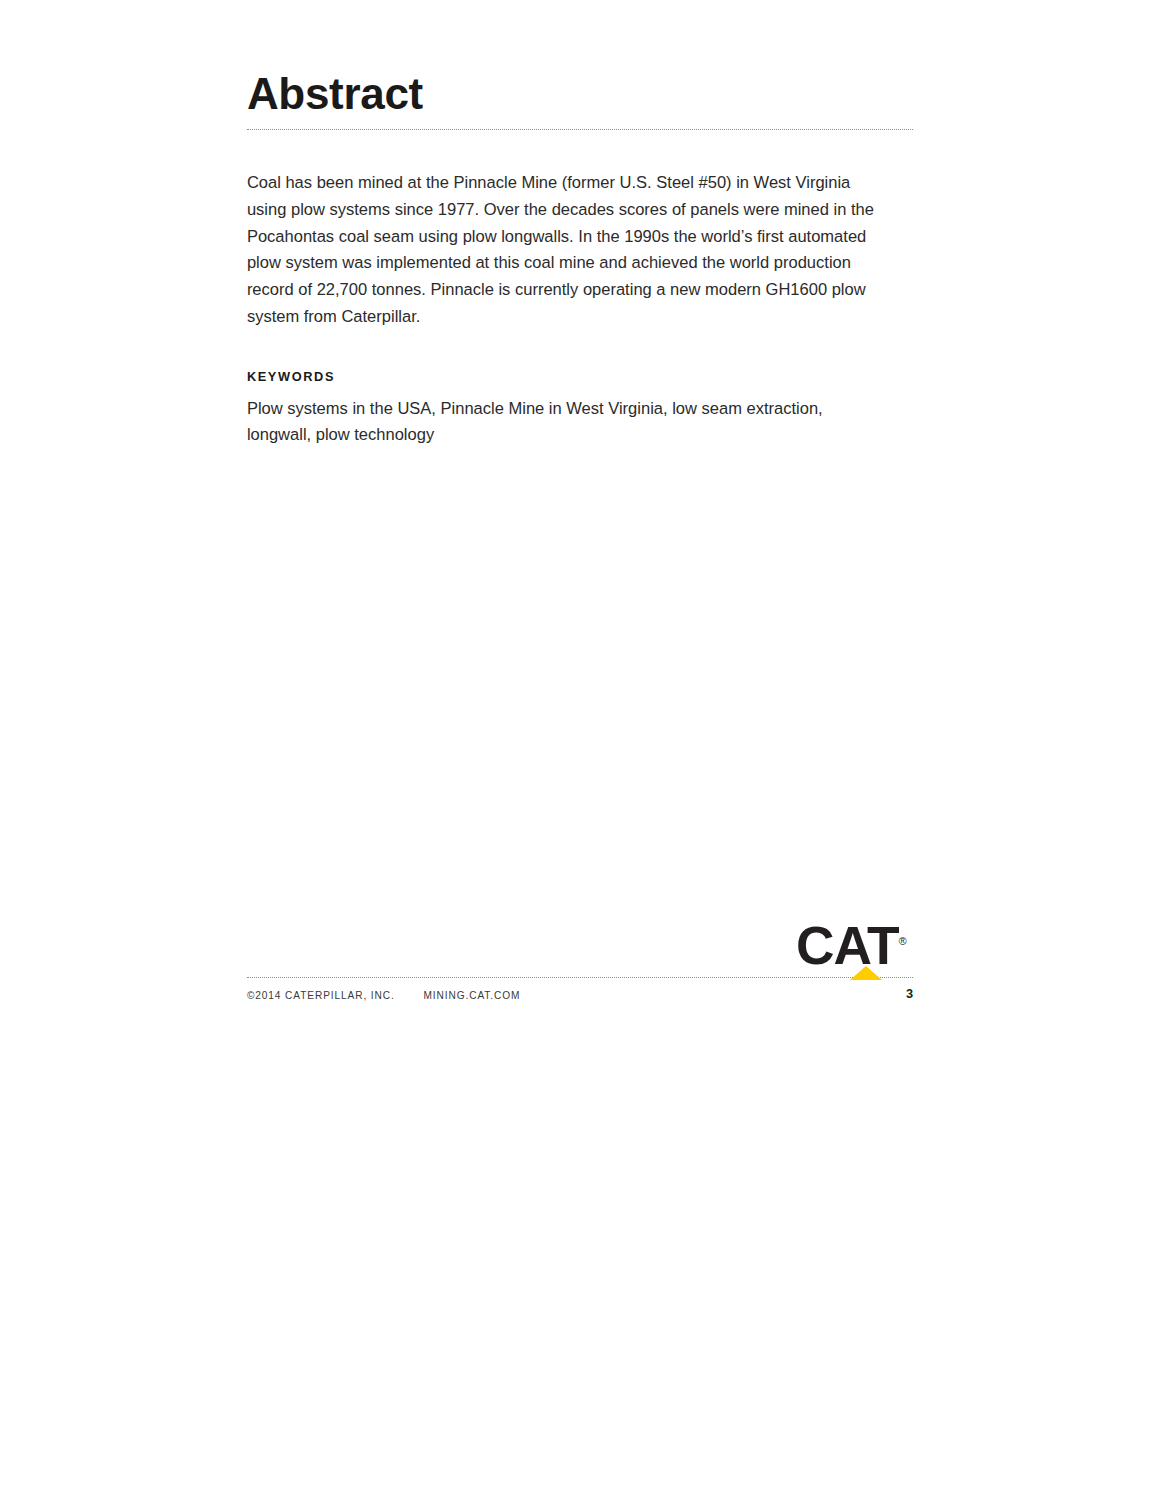Abstract
Coal has been mined at the Pinnacle Mine (former U.S. Steel #50) in West Virginia using plow systems since 1977. Over the decades scores of panels were mined in the Pocahontas coal seam using plow longwalls. In the 1990s the world’s first automated plow system was implemented at this coal mine and achieved the world production record of 22,700 tonnes. Pinnacle is currently operating a new modern GH1600 plow system from Caterpillar.
KEYWORDS
Plow systems in the USA, Pinnacle Mine in West Virginia, low seam extraction, longwall, plow technology
©2014 CATERPILLAR, INC. MINING.CAT.COM
3
CAT®